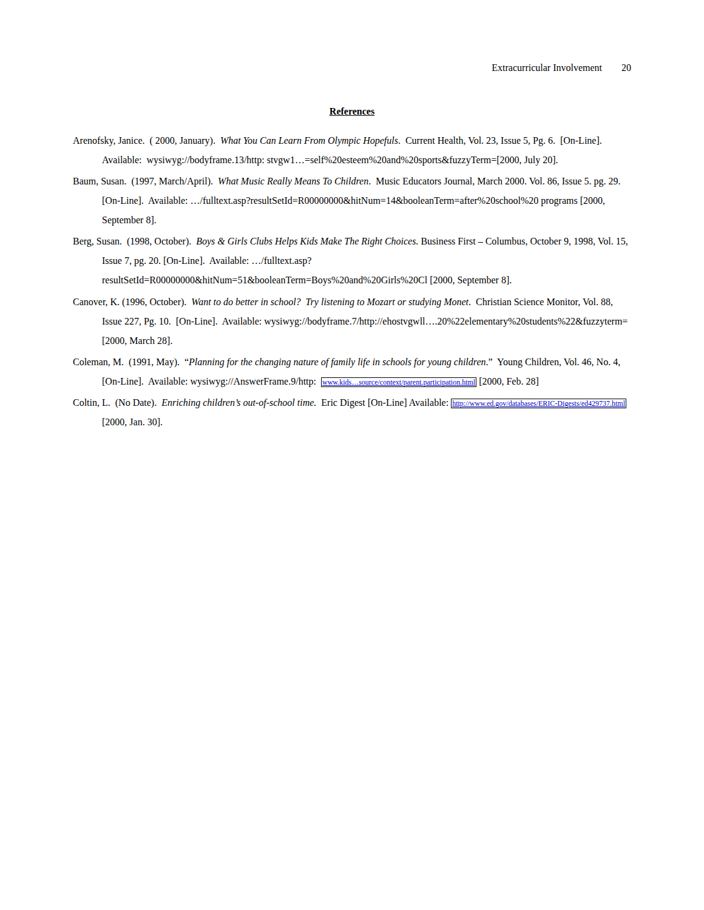Extracurricular Involvement20
References
Arenofsky, Janice. ( 2000, January). What You Can Learn From Olympic Hopefuls. Current Health, Vol. 23, Issue 5, Pg. 6. [On-Line]. Available: wysiwyg://bodyframe.13/http: stvgw1…=self%20esteem%20and%20sports&fuzzyTerm=[2000, July 20].
Baum, Susan. (1997, March/April). What Music Really Means To Children. Music Educators Journal, March 2000. Vol. 86, Issue 5. pg. 29. [On-Line]. Available: …/fulltext.asp?resultSetId=R00000000&hitNum=14&booleanTerm=after%20school%20 programs [2000, September 8].
Berg, Susan. (1998, October). Boys & Girls Clubs Helps Kids Make The Right Choices. Business First – Columbus, October 9, 1998, Vol. 15, Issue 7, pg. 20. [On-Line]. Available: …/fulltext.asp?resultSetId=R00000000&hitNum=51&booleanTerm=Boys%20and%20Girls%20Cl [2000, September 8].
Canover, K. (1996, October). Want to do better in school? Try listening to Mozart or studying Monet. Christian Science Monitor, Vol. 88, Issue 227, Pg. 10. [On-Line]. Available: wysiwyg://bodyframe.7/http://ehostvgwll….20%22elementary%20students%22&fuzzyterm= [2000, March 28].
Coleman, M. (1991, May). “Planning for the changing nature of family life in schools for young children.” Young Children, Vol. 46, No. 4, [On-Line]. Available: wysiwyg://AnswerFrame.9/http: www.kids…source/context/parent.participation.html [2000, Feb. 28]
Coltin, L. (No Date). Enriching children’s out-of-school time. Eric Digest [On-Line] Available: http://www.ed.gov/databases/ERIC-Digests/ed429737.html [2000, Jan. 30].